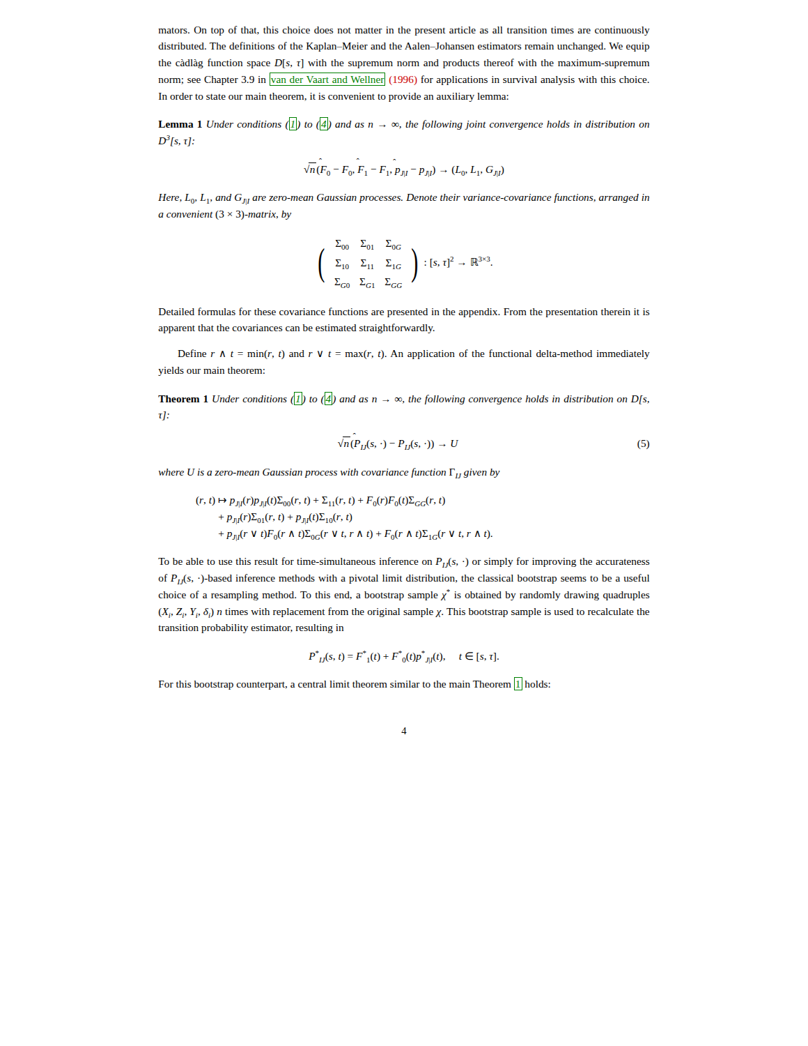mators. On top of that, this choice does not matter in the present article as all transition times are continuously distributed. The definitions of the Kaplan–Meier and the Aalen–Johansen estimators remain unchanged. We equip the càdlàg function space D[s, τ] with the supremum norm and products thereof with the maximum-supremum norm; see Chapter 3.9 in van der Vaart and Wellner (1996) for applications in survival analysis with this choice. In order to state our main theorem, it is convenient to provide an auxiliary lemma:
Lemma 1 Under conditions (1) to (4) and as n → ∞, the following joint convergence holds in distribution on D3[s, τ]:
√n(F̂0 − F0, F̂1 − F1, p̂J|I − pJ|I) → (L0, L1, GJ|I)
Here, L0, L1, and GJ|I are zero-mean Gaussian processes. Denote their variance-covariance functions, arranged in a convenient (3 × 3)-matrix, by
(
| Σ 00 | Σ 01 | Σ 0 G |
| Σ 10 | Σ 11 | Σ 1 G |
| Σ G 0 | Σ G 1 | Σ GG |
) : [s, τ]2 → ℝ3×3.
Detailed formulas for these covariance functions are presented in the appendix. From the presentation therein it is apparent that the covariances can be estimated straightforwardly.
Define r ∧ t = min(r, t) and r ∨ t = max(r, t). An application of the functional delta-method immediately yields our main theorem:
Theorem 1 Under conditions (1) to (4) and as n → ∞, the following convergence holds in distribution on D[s, τ]:
(5) √n(P̂IJ(s, ·) − PIJ(s, ·)) → U
where U is a zero-mean Gaussian process with covariance function ΓIJ given by
(r, t) ↦ pJ|I(r)pJ|I(t)Σ00(r, t) + Σ11(r, t) + F0(r)F0(t)ΣGG(r, t)
+ pJ|I(r)Σ01(r, t) + pJ|I(t)Σ10(r, t)
+ pJ|I(r ∨ t)F0(r ∧ t)Σ0G(r ∨ t, r ∧ t) + F0(r ∧ t)Σ1G(r ∨ t, r ∧ t).
To be able to use this result for time-simultaneous inference on PIJ(s, ·) or simply for improving the accurateness of PIJ(s, ·)-based inference methods with a pivotal limit distribution, the classical bootstrap seems to be a useful choice of a resampling method. To this end, a bootstrap sample χ* is obtained by randomly drawing quadruples (Xi, Zi, Yi, δi) n times with replacement from the original sample χ. This bootstrap sample is used to recalculate the transition probability estimator, resulting in
P*IJ(s, t) = F*1(t) + F*0(t)p*J|I(t), t ∈ [s, τ].
For this bootstrap counterpart, a central limit theorem similar to the main Theorem 1 holds:
4